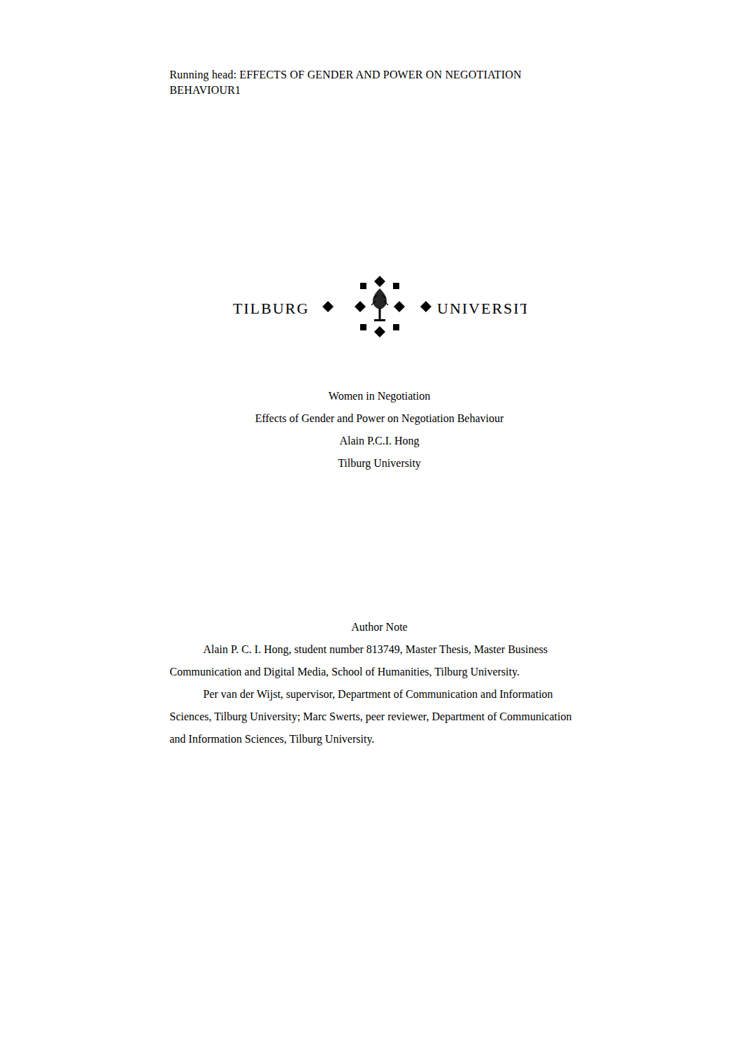Running head: EFFECTS OF GENDER AND POWER ON NEGOTIATION BEHAVIOUR1
Tilburg University TILBURG UNIVERSITY
Women in Negotiation
Effects of Gender and Power on Negotiation Behaviour
Alain P.C.I. Hong
Tilburg University
Author Note
Alain P. C. I. Hong, student number 813749, Master Thesis, Master Business Communication and Digital Media, School of Humanities, Tilburg University.
Per van der Wijst, supervisor, Department of Communication and Information Sciences, Tilburg University; Marc Swerts, peer reviewer, Department of Communication and Information Sciences, Tilburg University.